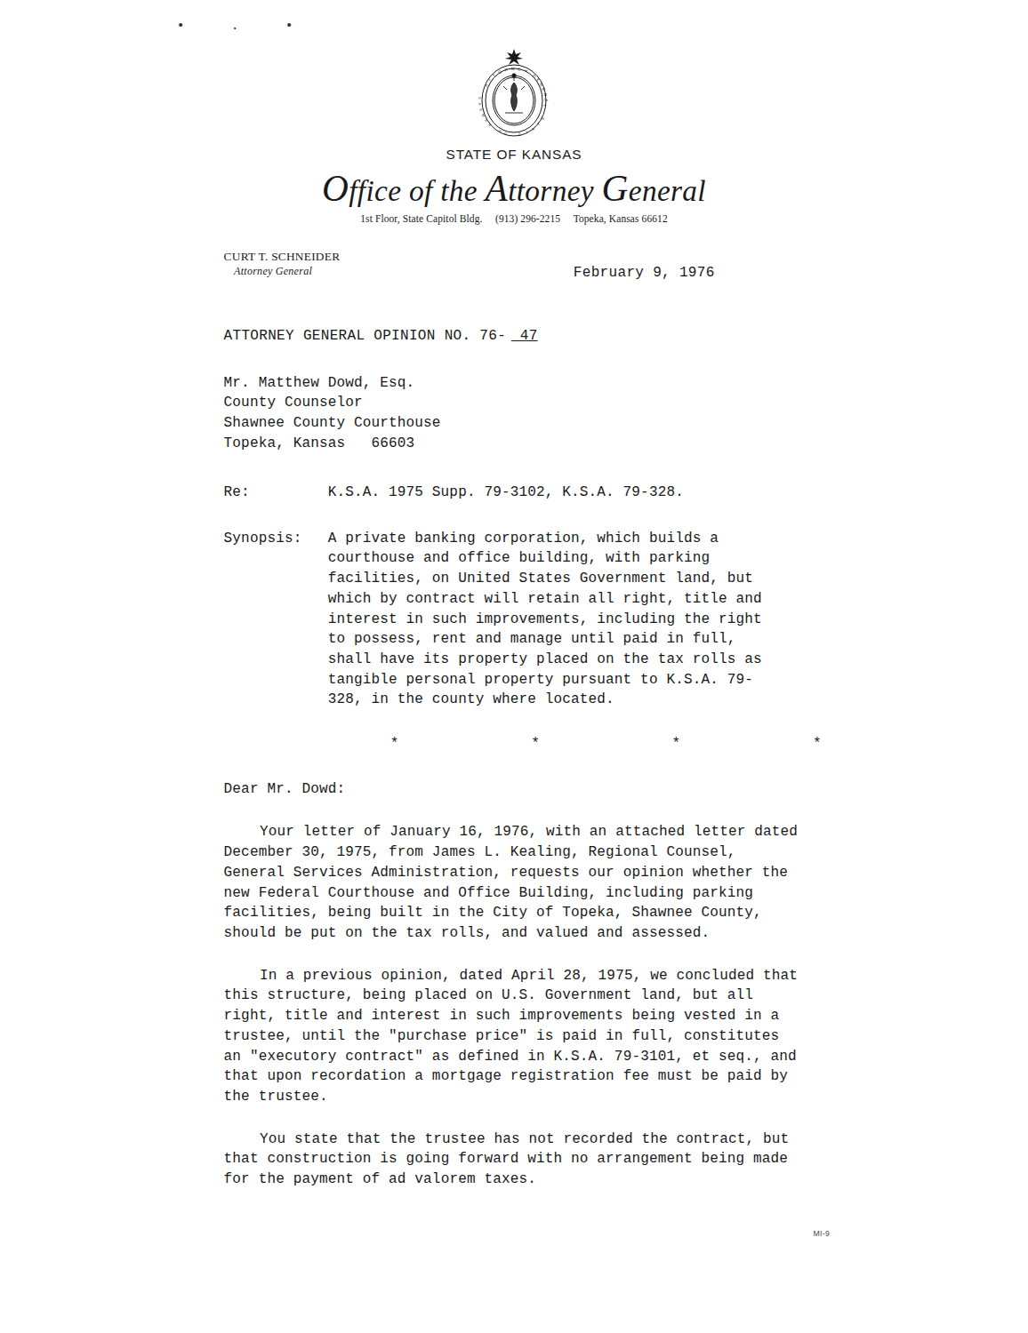• . •
A T T O R N E Y G E N E R A L S T A T E O F K A N S A S
STATE OF KANSAS
Office of the Attorney General
1st Floor, State Capitol Bldg. (913) 296-2215 Topeka, Kansas 66612
CURT T. SCHNEIDER Attorney General
February 9, 1976
ATTORNEY GENERAL OPINION NO. 76- 47
Mr. Matthew Dowd, Esq.
County Counselor
Shawnee County Courthouse
Topeka, Kansas 66603
Re:
K.S.A. 1975 Supp. 79-3102, K.S.A. 79-328.
Synopsis:
A private banking corporation, which builds a courthouse and office building, with parking facilities, on United States Government land, but which by contract will retain all right, title and interest in such improvements, including the right to possess, rent and manage until paid in full, shall have its property placed on the tax rolls as tangible personal property pursuant to K.S.A. 79-328, in the county where located.
****
Dear Mr. Dowd:
Your letter of January 16, 1976, with an attached letter dated December 30, 1975, from James L. Kealing, Regional Counsel, General Services Administration, requests our opinion whether the new Federal Courthouse and Office Building, including parking facilities, being built in the City of Topeka, Shawnee County, should be put on the tax rolls, and valued and assessed.
In a previous opinion, dated April 28, 1975, we concluded that this structure, being placed on U.S. Government land, but all right, title and interest in such improvements being vested in a trustee, until the "purchase price" is paid in full, constitutes an "executory contract" as defined in K.S.A. 79-3101, et seq., and that upon recordation a mortgage registration fee must be paid by the trustee.
You state that the trustee has not recorded the contract, but that construction is going forward with no arrangement being made for the payment of ad valorem taxes.
MI-9